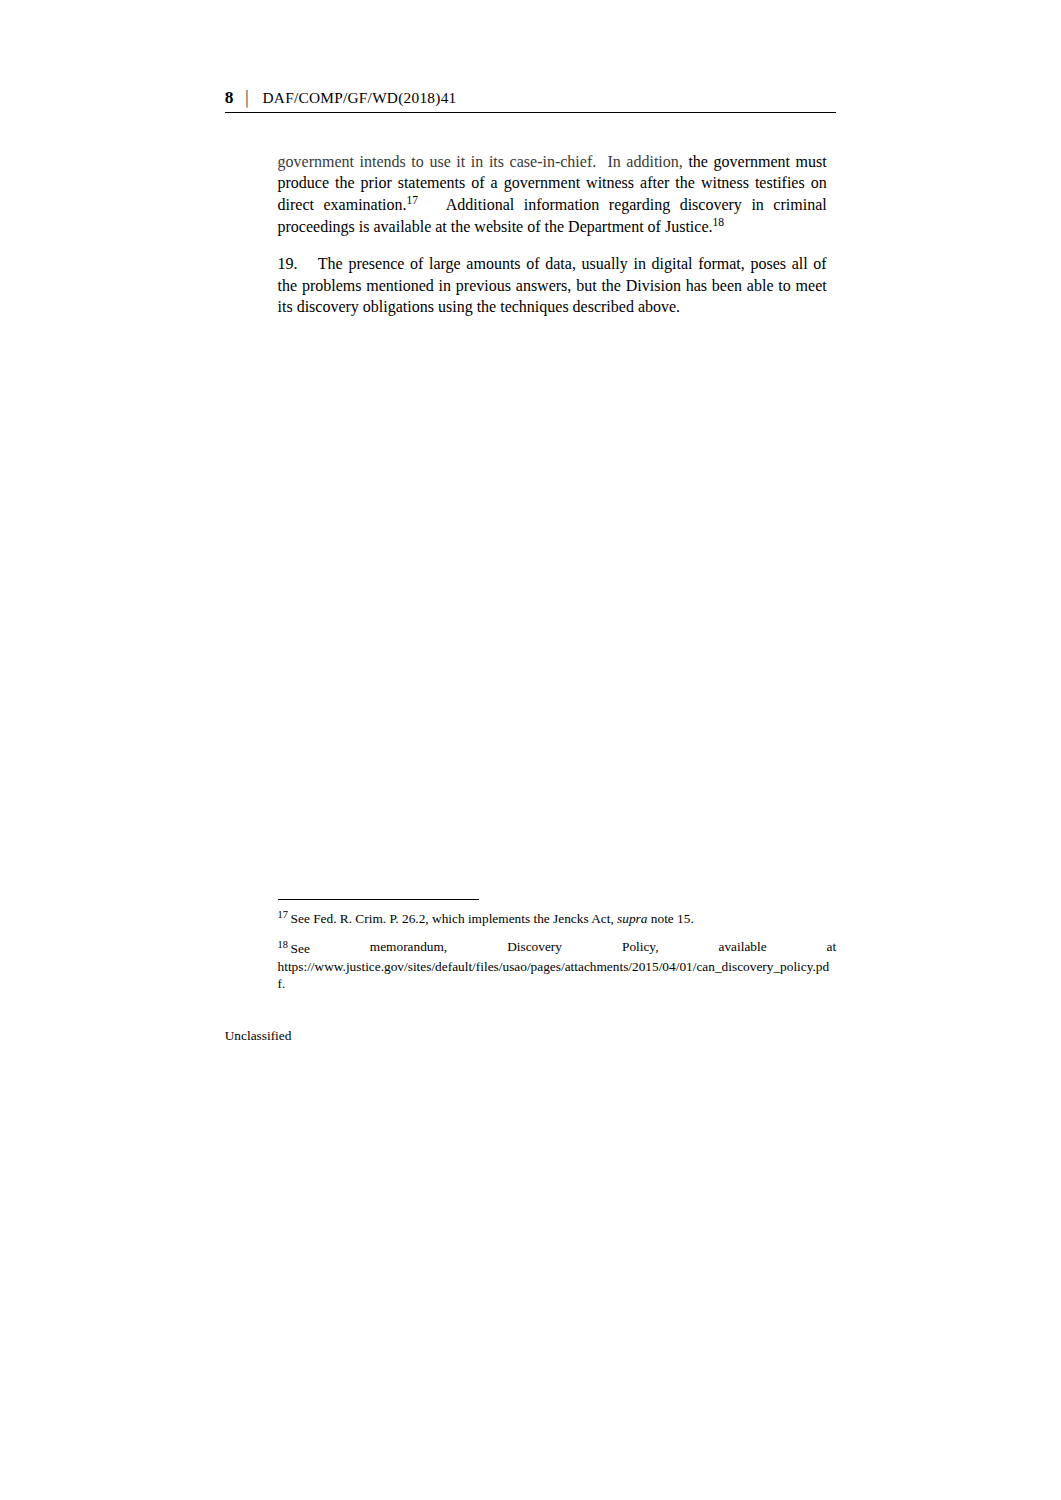8 │ DAF/COMP/GF/WD(2018)41
government intends to use it in its case-in-chief. In addition, the government must produce the prior statements of a government witness after the witness testifies on direct examination.17 Additional information regarding discovery in criminal proceedings is available at the website of the Department of Justice.18
19. The presence of large amounts of data, usually in digital format, poses all of the problems mentioned in previous answers, but the Division has been able to meet its discovery obligations using the techniques described above.
17 See Fed. R. Crim. P. 26.2, which implements the Jencks Act, supra note 15.
18 See memorandum, Discovery Policy, available at https://www.justice.gov/sites/default/files/usao/pages/attachments/2015/04/01/can_discovery_policy.pdf.
Unclassified